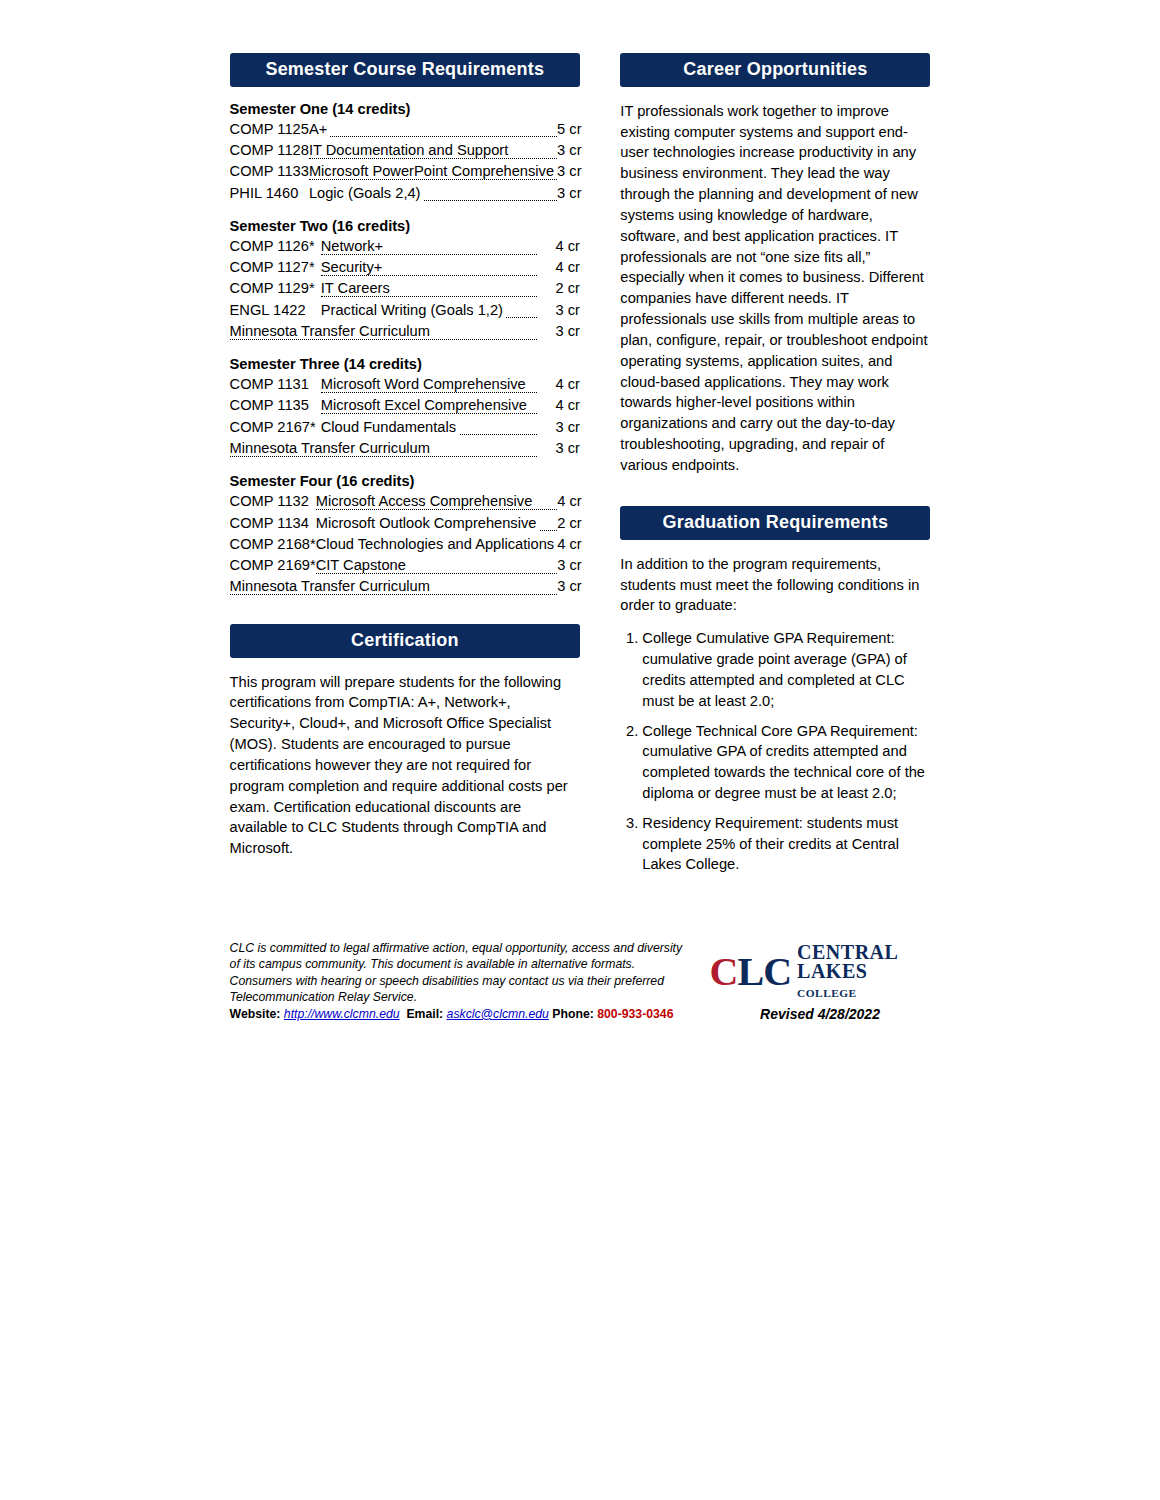Semester Course Requirements
Semester One (14 credits)
| COMP 1125 | A+ | 5 cr |
| COMP 1128 | IT Documentation and Support | 3 cr |
| COMP 1133 | Microsoft PowerPoint Comprehensive | 3 cr |
| PHIL 1460 | Logic (Goals 2,4) | 3 cr |
Semester Two (16 credits)
| COMP 1126* | Network+ | 4 cr |
| COMP 1127* | Security+ | 4 cr |
| COMP 1129* | IT Careers | 2 cr |
| ENGL 1422 | Practical Writing (Goals 1,2) | 3 cr |
| Minnesota Transfer Curriculum | 3 cr |
Semester Three (14 credits)
| COMP 1131 | Microsoft Word Comprehensive | 4 cr |
| COMP 1135 | Microsoft Excel Comprehensive | 4 cr |
| COMP 2167* | Cloud Fundamentals | 3 cr |
| Minnesota Transfer Curriculum | 3 cr |
Semester Four (16 credits)
| COMP 1132 | Microsoft Access Comprehensive | 4 cr |
| COMP 1134 | Microsoft Outlook Comprehensive | 2 cr |
| COMP 2168* | Cloud Technologies and Applications | 4 cr |
| COMP 2169* | CIT Capstone | 3 cr |
| Minnesota Transfer Curriculum | 3 cr |
Certification
This program will prepare students for the following certifications from CompTIA: A+, Network+, Security+, Cloud+, and Microsoft Office Specialist (MOS). Students are encouraged to pursue certifications however they are not required for program completion and require additional costs per exam. Certification educational discounts are available to CLC Students through CompTIA and Microsoft.
Career Opportunities
IT professionals work together to improve existing computer systems and support end-user technologies increase productivity in any business environment. They lead the way through the planning and development of new systems using knowledge of hardware, software, and best application practices. IT professionals are not “one size fits all,” especially when it comes to business. Different companies have different needs. IT professionals use skills from multiple areas to plan, configure, repair, or troubleshoot endpoint operating systems, application suites, and cloud-based applications. They may work towards higher-level positions within organizations and carry out the day-to-day troubleshooting, upgrading, and repair of various endpoints.
Graduation Requirements
In addition to the program requirements, students must meet the following conditions in order to graduate:
College Cumulative GPA Requirement: cumulative grade point average (GPA) of credits attempted and completed at CLC must be at least 2.0;
College Technical Core GPA Requirement: cumulative GPA of credits attempted and completed towards the technical core of the diploma or degree must be at least 2.0;
Residency Requirement: students must complete 25% of their credits at Central Lakes College.
CLC is committed to legal affirmative action, equal opportunity, access and diversity of its campus community. This document is available in alternative formats. Consumers with hearing or speech disabilities may contact us via their preferred Telecommunication Relay Service.
Website: http://www.clcmn.edu Email: askclc@clcmn.edu Phone: 800-933-0346
CLC
CENTRAL
LAKES COLLEGE
Revised 4/28/2022